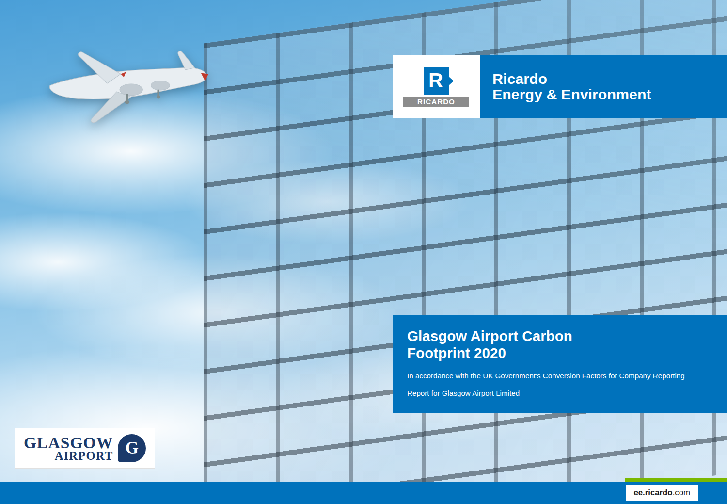R
RICARDO
Ricardo Energy & Environment
Glasgow Airport Carbon
Footprint 2020
In accordance with the UK Government's Conversion Factors for Company Reporting
Report for Glasgow Airport Limited
GLASGOW AIRPORT
G
ee.ricardo.com